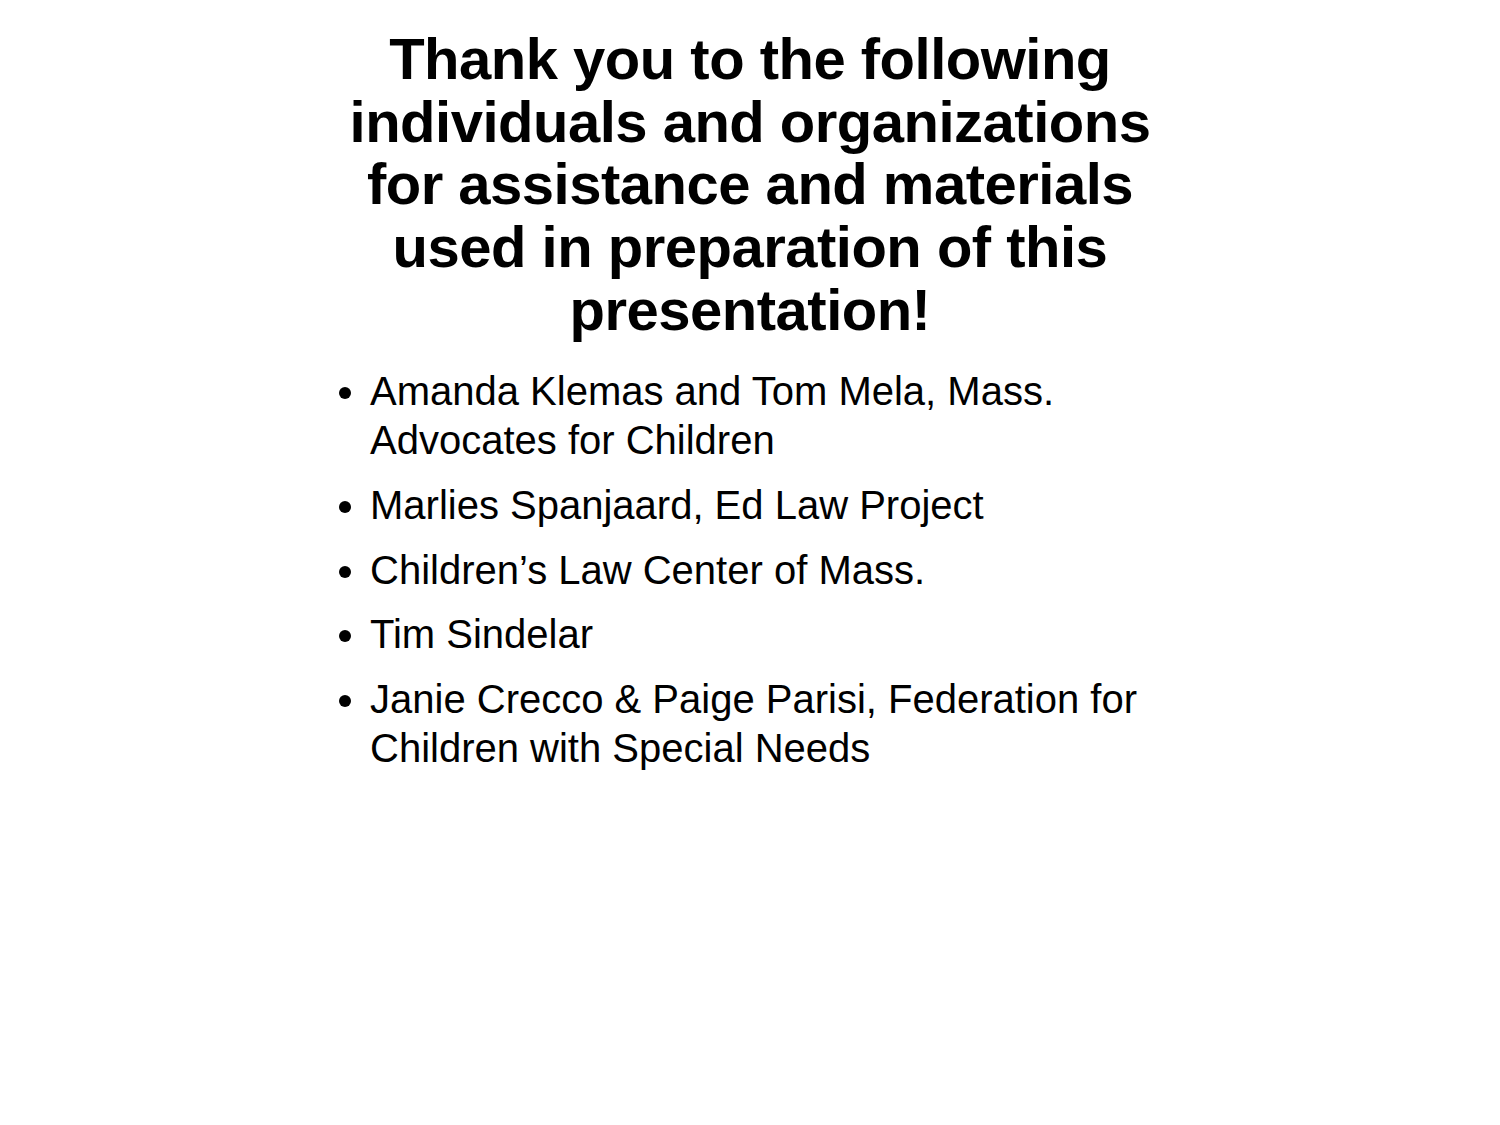Thank you to the following individuals and organizations for assistance and materials used in preparation of this presentation!
Amanda Klemas and Tom Mela, Mass. Advocates for Children
Marlies Spanjaard, Ed Law Project
Children’s Law Center of Mass.
Tim Sindelar
Janie Crecco & Paige Parisi, Federation for Children with Special Needs